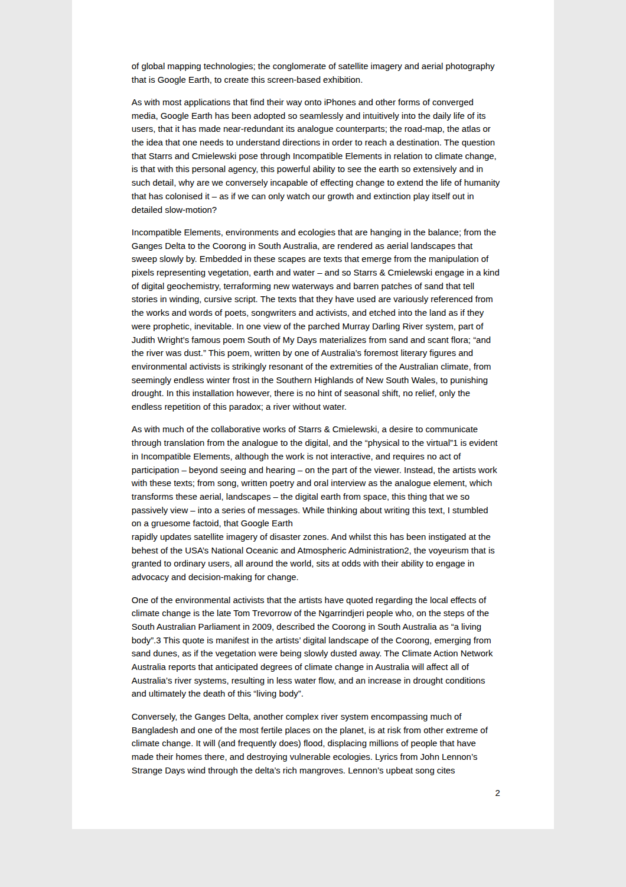of global mapping technologies; the conglomerate of satellite imagery and aerial photography that is Google Earth, to create this screen-based exhibition.
As with most applications that find their way onto iPhones and other forms of converged media, Google Earth has been adopted so seamlessly and intuitively into the daily life of its users, that it has made near-redundant its analogue counterparts; the road-map, the atlas or the idea that one needs to understand directions in order to reach a destination. The question that Starrs and Cmielewski pose through Incompatible Elements in relation to climate change, is that with this personal agency, this powerful ability to see the earth so extensively and in such detail, why are we conversely incapable of effecting change to extend the life of humanity that has colonised it – as if we can only watch our growth and extinction play itself out in detailed slow-motion?
Incompatible Elements, environments and ecologies that are hanging in the balance; from the Ganges Delta to the Coorong in South Australia, are rendered as aerial landscapes that sweep slowly by. Embedded in these scapes are texts that emerge from the manipulation of pixels representing vegetation, earth and water – and so Starrs & Cmielewski engage in a kind of digital geochemistry, terraforming new waterways and barren patches of sand that tell stories in winding, cursive script. The texts that they have used are variously referenced from the works and words of poets, songwriters and activists, and etched into the land as if they were prophetic, inevitable. In one view of the parched Murray Darling River system, part of Judith Wright’s famous poem South of My Days materializes from sand and scant flora; “and the river was dust.” This poem, written by one of Australia’s foremost literary figures and environmental activists is strikingly resonant of the extremities of the Australian climate, from seemingly endless winter frost in the Southern Highlands of New South Wales, to punishing drought. In this installation however, there is no hint of seasonal shift, no relief, only the endless repetition of this paradox; a river without water.
As with much of the collaborative works of Starrs & Cmielewski, a desire to communicate through translation from the analogue to the digital, and the “physical to the virtual”1 is evident in Incompatible Elements, although the work is not interactive, and requires no act of participation – beyond seeing and hearing – on the part of the viewer. Instead, the artists work with these texts; from song, written poetry and oral interview as the analogue element, which transforms these aerial, landscapes – the digital earth from space, this thing that we so passively view – into a series of messages. While thinking about writing this text, I stumbled on a gruesome factoid, that Google Earth
rapidly updates satellite imagery of disaster zones. And whilst this has been instigated at the behest of the USA’s National Oceanic and Atmospheric Administration2, the voyeurism that is granted to ordinary users, all around the world, sits at odds with their ability to engage in advocacy and decision-making for change.
One of the environmental activists that the artists have quoted regarding the local effects of climate change is the late Tom Trevorrow of the Ngarrindjeri people who, on the steps of the South Australian Parliament in 2009, described the Coorong in South Australia as “a living body”.3 This quote is manifest in the artists’ digital landscape of the Coorong, emerging from sand dunes, as if the vegetation were being slowly dusted away. The Climate Action Network Australia reports that anticipated degrees of climate change in Australia will affect all of Australia’s river systems, resulting in less water flow, and an increase in drought conditions and ultimately the death of this “living body”.
Conversely, the Ganges Delta, another complex river system encompassing much of Bangladesh and one of the most fertile places on the planet, is at risk from other extreme of climate change. It will (and frequently does) flood, displacing millions of people that have made their homes there, and destroying vulnerable ecologies. Lyrics from John Lennon’s Strange Days wind through the delta’s rich mangroves. Lennon’s upbeat song cites
2